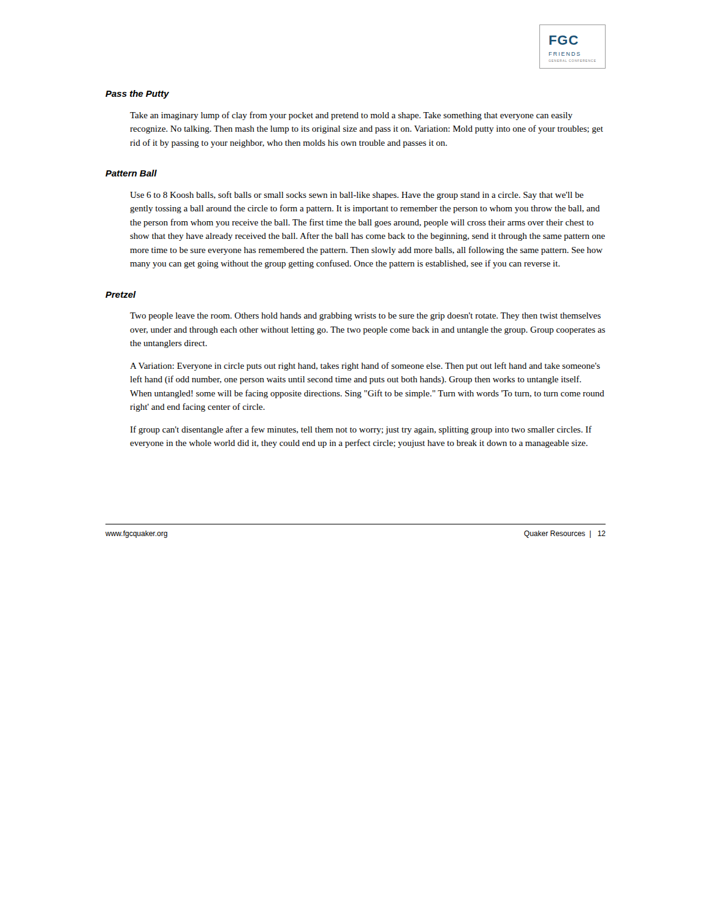FGC
FRIENDS
GENERAL CONFERENCE
Pass the Putty
Take an imaginary lump of clay from your pocket and pretend to mold a shape. Take something that everyone can easily recognize. No talking. Then mash the lump to its original size and pass it on. Variation: Mold putty into one of your troubles; get rid of it by passing to your neighbor, who then molds his own trouble and passes it on.
Pattern Ball
Use 6 to 8 Koosh balls, soft balls or small socks sewn in ball-like shapes. Have the group stand in a circle. Say that we'll be gently tossing a ball around the circle to form a pattern. It is important to remember the person to whom you throw the ball, and the person from whom you receive the ball. The first time the ball goes around, people will cross their arms over their chest to show that they have already received the ball. After the ball has come back to the beginning, send it through the same pattern one more time to be sure everyone has remembered the pattern. Then slowly add more balls, all following the same pattern. See how many you can get going without the group getting confused. Once the pattern is established, see if you can reverse it.
Pretzel
Two people leave the room. Others hold hands and grabbing wrists to be sure the grip doesn't rotate. They then twist themselves over, under and through each other without letting go. The two people come back in and untangle the group. Group cooperates as the untanglers direct.
A Variation: Everyone in circle puts out right hand, takes right hand of someone else. Then put out left hand and take someone's left hand (if odd number, one person waits until second time and puts out both hands). Group then works to untangle itself. When untangled! some will be facing opposite directions. Sing "Gift to be simple." Turn with words 'To turn, to turn come round right' and end facing center of circle.
If group can't disentangle after a few minutes, tell them not to worry; just try again, splitting group into two smaller circles. If everyone in the whole world did it, they could end up in a perfect circle; youjust have to break it down to a manageable size.
www.fgcquaker.org
Quaker Resources | 12